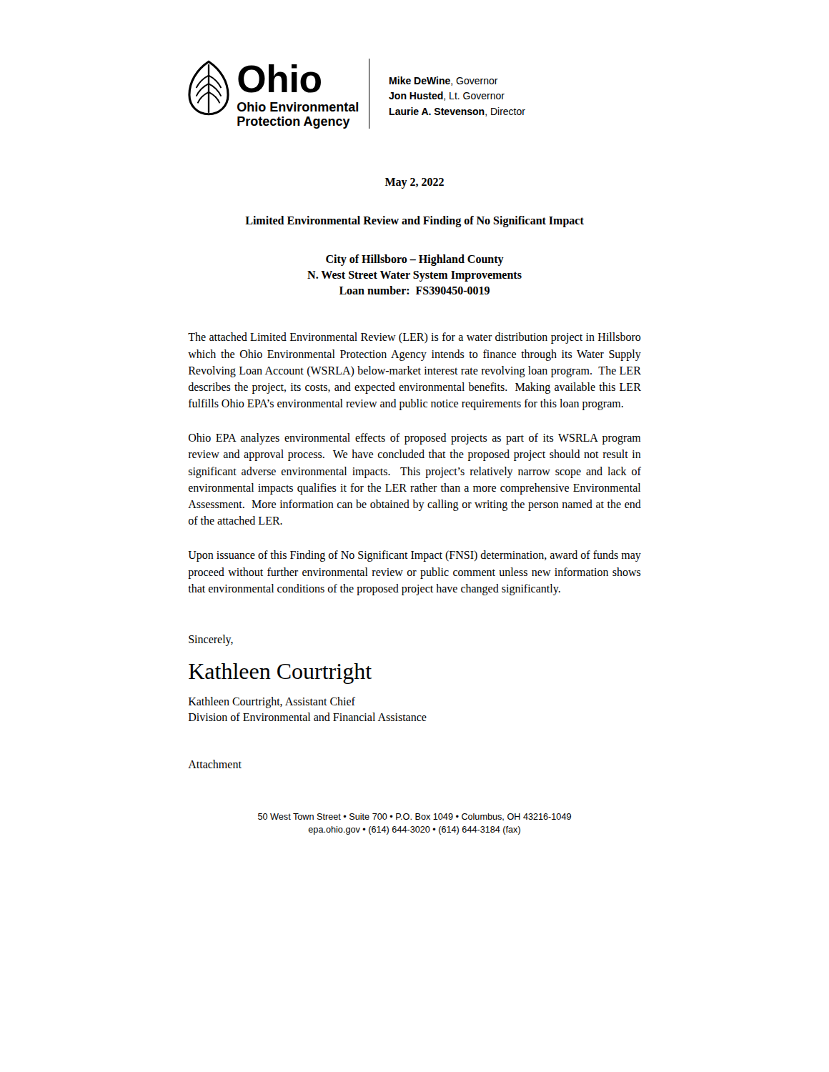Ohio Ohio Environmental Protection Agency
Mike DeWine, Governor
Jon Husted, Lt. Governor
Laurie A. Stevenson, Director
May 2, 2022
Limited Environmental Review and Finding of No Significant Impact
City of Hillsboro – Highland County
N. West Street Water System Improvements
Loan number: FS390450-0019
The attached Limited Environmental Review (LER) is for a water distribution project in Hillsboro which the Ohio Environmental Protection Agency intends to finance through its Water Supply Revolving Loan Account (WSRLA) below-market interest rate revolving loan program. The LER describes the project, its costs, and expected environmental benefits. Making available this LER fulfills Ohio EPA’s environmental review and public notice requirements for this loan program.
Ohio EPA analyzes environmental effects of proposed projects as part of its WSRLA program review and approval process. We have concluded that the proposed project should not result in significant adverse environmental impacts. This project’s relatively narrow scope and lack of environmental impacts qualifies it for the LER rather than a more comprehensive Environmental Assessment. More information can be obtained by calling or writing the person named at the end of the attached LER.
Upon issuance of this Finding of No Significant Impact (FNSI) determination, award of funds may proceed without further environmental review or public comment unless new information shows that environmental conditions of the proposed project have changed significantly.
Sincerely,
Kathleen Courtright
Kathleen Courtright, Assistant Chief
Division of Environmental and Financial Assistance
Attachment
50 West Town Street • Suite 700 • P.O. Box 1049 • Columbus, OH 43216-1049
epa.ohio.gov • (614) 644-3020 • (614) 644-3184 (fax)